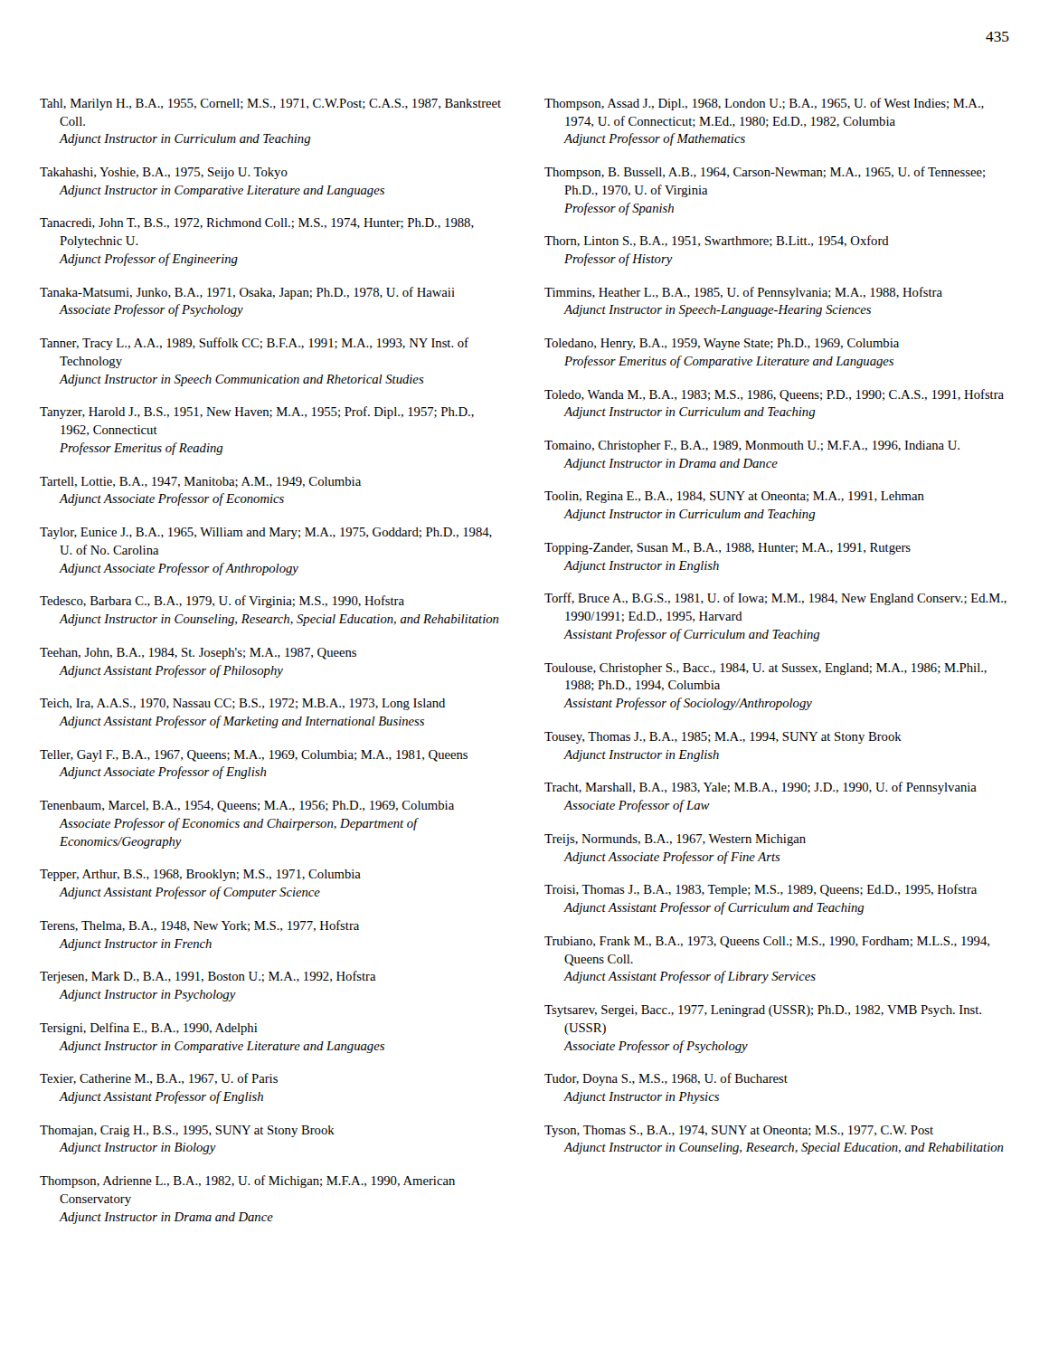435
Tahl, Marilyn H., B.A., 1955, Cornell; M.S., 1971, C.W.Post; C.A.S., 1987, Bankstreet Coll.
Adjunct Instructor in Curriculum and Teaching
Takahashi, Yoshie, B.A., 1975, Seijo U. Tokyo
Adjunct Instructor in Comparative Literature and Languages
Tanacredi, John T., B.S., 1972, Richmond Coll.; M.S., 1974, Hunter; Ph.D., 1988, Polytechnic U.
Adjunct Professor of Engineering
Tanaka-Matsumi, Junko, B.A., 1971, Osaka, Japan; Ph.D., 1978, U. of Hawaii
Associate Professor of Psychology
Tanner, Tracy L., A.A., 1989, Suffolk CC; B.F.A., 1991; M.A., 1993, NY Inst. of Technology
Adjunct Instructor in Speech Communication and Rhetorical Studies
Tanyzer, Harold J., B.S., 1951, New Haven; M.A., 1955; Prof. Dipl., 1957; Ph.D., 1962, Connecticut
Professor Emeritus of Reading
Tartell, Lottie, B.A., 1947, Manitoba; A.M., 1949, Columbia
Adjunct Associate Professor of Economics
Taylor, Eunice J., B.A., 1965, William and Mary; M.A., 1975, Goddard; Ph.D., 1984, U. of No. Carolina
Adjunct Associate Professor of Anthropology
Tedesco, Barbara C., B.A., 1979, U. of Virginia; M.S., 1990, Hofstra
Adjunct Instructor in Counseling, Research, Special Education, and Rehabilitation
Teehan, John, B.A., 1984, St. Joseph's; M.A., 1987, Queens
Adjunct Assistant Professor of Philosophy
Teich, Ira, A.A.S., 1970, Nassau CC; B.S., 1972; M.B.A., 1973, Long Island
Adjunct Assistant Professor of Marketing and International Business
Teller, Gayl F., B.A., 1967, Queens; M.A., 1969, Columbia; M.A., 1981, Queens
Adjunct Associate Professor of English
Tenenbaum, Marcel, B.A., 1954, Queens; M.A., 1956; Ph.D., 1969, Columbia
Associate Professor of Economics and Chairperson, Department of Economics/Geography
Tepper, Arthur, B.S., 1968, Brooklyn; M.S., 1971, Columbia
Adjunct Assistant Professor of Computer Science
Terens, Thelma, B.A., 1948, New York; M.S., 1977, Hofstra
Adjunct Instructor in French
Terjesen, Mark D., B.A., 1991, Boston U.; M.A., 1992, Hofstra
Adjunct Instructor in Psychology
Tersigni, Delfina E., B.A., 1990, Adelphi
Adjunct Instructor in Comparative Literature and Languages
Texier, Catherine M., B.A., 1967, U. of Paris
Adjunct Assistant Professor of English
Thomajan, Craig H., B.S., 1995, SUNY at Stony Brook
Adjunct Instructor in Biology
Thompson, Adrienne L., B.A., 1982, U. of Michigan; M.F.A., 1990, American Conservatory
Adjunct Instructor in Drama and Dance
Thompson, Assad J., Dipl., 1968, London U.; B.A., 1965, U. of West Indies; M.A., 1974, U. of Connecticut; M.Ed., 1980; Ed.D., 1982, Columbia
Adjunct Professor of Mathematics
Thompson, B. Bussell, A.B., 1964, Carson-Newman; M.A., 1965, U. of Tennessee; Ph.D., 1970, U. of Virginia
Professor of Spanish
Thorn, Linton S., B.A., 1951, Swarthmore; B.Litt., 1954, Oxford
Professor of History
Timmins, Heather L., B.A., 1985, U. of Pennsylvania; M.A., 1988, Hofstra
Adjunct Instructor in Speech-Language-Hearing Sciences
Toledano, Henry, B.A., 1959, Wayne State; Ph.D., 1969, Columbia
Professor Emeritus of Comparative Literature and Languages
Toledo, Wanda M., B.A., 1983; M.S., 1986, Queens; P.D., 1990; C.A.S., 1991, Hofstra
Adjunct Instructor in Curriculum and Teaching
Tomaino, Christopher F., B.A., 1989, Monmouth U.; M.F.A., 1996, Indiana U.
Adjunct Instructor in Drama and Dance
Toolin, Regina E., B.A., 1984, SUNY at Oneonta; M.A., 1991, Lehman
Adjunct Instructor in Curriculum and Teaching
Topping-Zander, Susan M., B.A., 1988, Hunter; M.A., 1991, Rutgers
Adjunct Instructor in English
Torff, Bruce A., B.G.S., 1981, U. of Iowa; M.M., 1984, New England Conserv.; Ed.M., 1990/1991; Ed.D., 1995, Harvard
Assistant Professor of Curriculum and Teaching
Toulouse, Christopher S., Bacc., 1984, U. at Sussex, England; M.A., 1986; M.Phil., 1988; Ph.D., 1994, Columbia
Assistant Professor of Sociology/Anthropology
Tousey, Thomas J., B.A., 1985; M.A., 1994, SUNY at Stony Brook
Adjunct Instructor in English
Tracht, Marshall, B.A., 1983, Yale; M.B.A., 1990; J.D., 1990, U. of Pennsylvania
Associate Professor of Law
Treijs, Normunds, B.A., 1967, Western Michigan
Adjunct Associate Professor of Fine Arts
Troisi, Thomas J., B.A., 1983, Temple; M.S., 1989, Queens; Ed.D., 1995, Hofstra
Adjunct Assistant Professor of Curriculum and Teaching
Trubiano, Frank M., B.A., 1973, Queens Coll.; M.S., 1990, Fordham; M.L.S., 1994, Queens Coll.
Adjunct Assistant Professor of Library Services
Tsytsarev, Sergei, Bacc., 1977, Leningrad (USSR); Ph.D., 1982, VMB Psych. Inst. (USSR)
Associate Professor of Psychology
Tudor, Doyna S., M.S., 1968, U. of Bucharest
Adjunct Instructor in Physics
Tyson, Thomas S., B.A., 1974, SUNY at Oneonta; M.S., 1977, C.W. Post
Adjunct Instructor in Counseling, Research, Special Education, and Rehabilitation